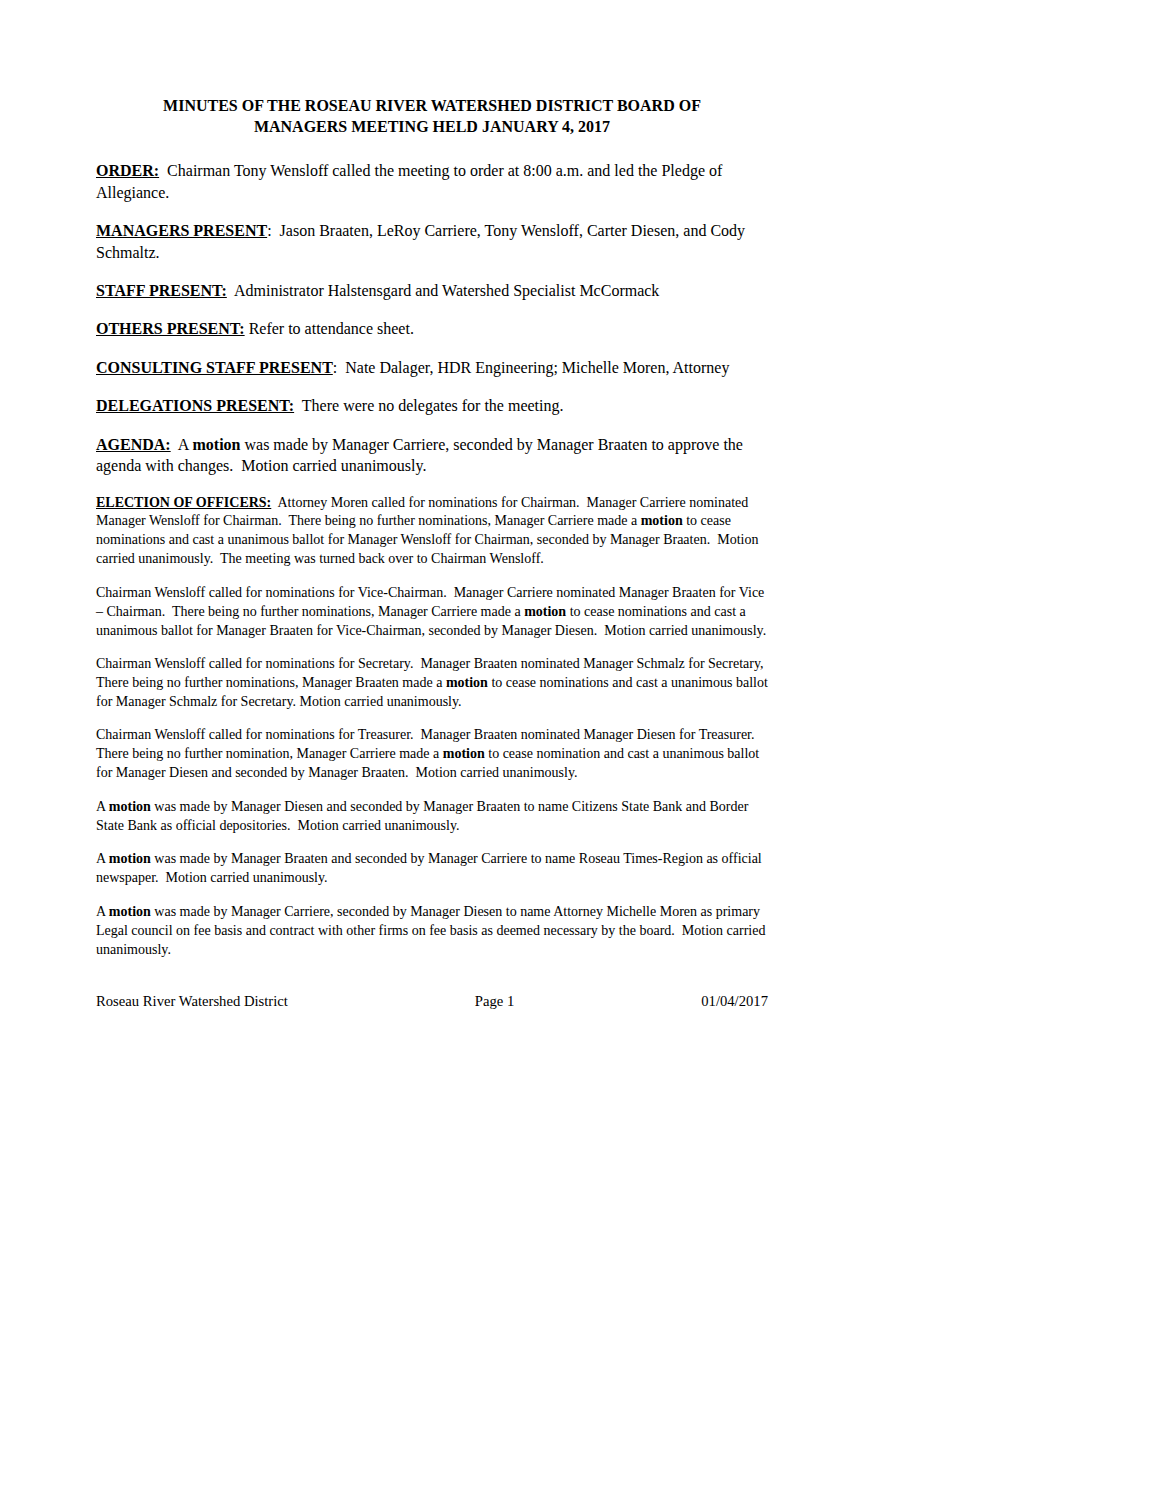MINUTES OF THE ROSEAU RIVER WATERSHED DISTRICT BOARD OF
MANAGERS MEETING HELD JANUARY 4, 2017
ORDER: Chairman Tony Wensloff called the meeting to order at 8:00 a.m. and led the Pledge of Allegiance.
MANAGERS PRESENT: Jason Braaten, LeRoy Carriere, Tony Wensloff, Carter Diesen, and Cody Schmaltz.
STAFF PRESENT: Administrator Halstensgard and Watershed Specialist McCormack
OTHERS PRESENT: Refer to attendance sheet.
CONSULTING STAFF PRESENT: Nate Dalager, HDR Engineering; Michelle Moren, Attorney
DELEGATIONS PRESENT: There were no delegates for the meeting.
AGENDA: A motion was made by Manager Carriere, seconded by Manager Braaten to approve the agenda with changes. Motion carried unanimously.
ELECTION OF OFFICERS: Attorney Moren called for nominations for Chairman. Manager Carriere nominated Manager Wensloff for Chairman. There being no further nominations, Manager Carriere made a motion to cease nominations and cast a unanimous ballot for Manager Wensloff for Chairman, seconded by Manager Braaten. Motion carried unanimously. The meeting was turned back over to Chairman Wensloff.
Chairman Wensloff called for nominations for Vice-Chairman. Manager Carriere nominated Manager Braaten for Vice – Chairman. There being no further nominations, Manager Carriere made a motion to cease nominations and cast a unanimous ballot for Manager Braaten for Vice-Chairman, seconded by Manager Diesen. Motion carried unanimously.
Chairman Wensloff called for nominations for Secretary. Manager Braaten nominated Manager Schmalz for Secretary, There being no further nominations, Manager Braaten made a motion to cease nominations and cast a unanimous ballot for Manager Schmalz for Secretary. Motion carried unanimously.
Chairman Wensloff called for nominations for Treasurer. Manager Braaten nominated Manager Diesen for Treasurer. There being no further nomination, Manager Carriere made a motion to cease nomination and cast a unanimous ballot for Manager Diesen and seconded by Manager Braaten. Motion carried unanimously.
A motion was made by Manager Diesen and seconded by Manager Braaten to name Citizens State Bank and Border State Bank as official depositories. Motion carried unanimously.
A motion was made by Manager Braaten and seconded by Manager Carriere to name Roseau Times-Region as official newspaper. Motion carried unanimously.
A motion was made by Manager Carriere, seconded by Manager Diesen to name Attorney Michelle Moren as primary Legal council on fee basis and contract with other firms on fee basis as deemed necessary by the board. Motion carried unanimously.
Roseau River Watershed District Page 1 01/04/2017